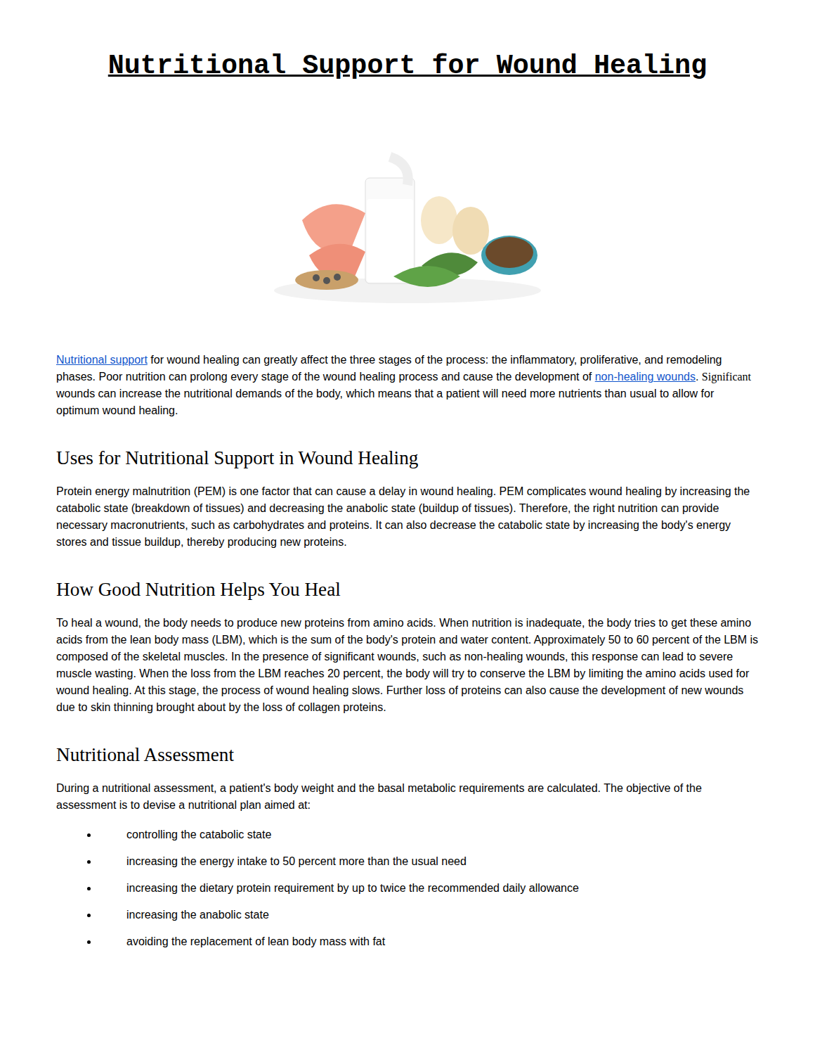Nutritional Support for Wound Healing
Nutritional support for wound healing can greatly affect the three stages of the process: the inflammatory, proliferative, and remodeling phases. Poor nutrition can prolong every stage of the wound healing process and cause the development of non-healing wounds. Significant wounds can increase the nutritional demands of the body, which means that a patient will need more nutrients than usual to allow for optimum wound healing.
Uses for Nutritional Support in Wound Healing
Protein energy malnutrition (PEM) is one factor that can cause a delay in wound healing. PEM complicates wound healing by increasing the catabolic state (breakdown of tissues) and decreasing the anabolic state (buildup of tissues). Therefore, the right nutrition can provide necessary macronutrients, such as carbohydrates and proteins. It can also decrease the catabolic state by increasing the body's energy stores and tissue buildup, thereby producing new proteins.
How Good Nutrition Helps You Heal
To heal a wound, the body needs to produce new proteins from amino acids. When nutrition is inadequate, the body tries to get these amino acids from the lean body mass (LBM), which is the sum of the body's protein and water content. Approximately 50 to 60 percent of the LBM is composed of the skeletal muscles. In the presence of significant wounds, such as non-healing wounds, this response can lead to severe muscle wasting. When the loss from the LBM reaches 20 percent, the body will try to conserve the LBM by limiting the amino acids used for wound healing. At this stage, the process of wound healing slows. Further loss of proteins can also cause the development of new wounds due to skin thinning brought about by the loss of collagen proteins.
Nutritional Assessment
During a nutritional assessment, a patient's body weight and the basal metabolic requirements are calculated. The objective of the assessment is to devise a nutritional plan aimed at:
controlling the catabolic state
increasing the energy intake to 50 percent more than the usual need
increasing the dietary protein requirement by up to twice the recommended daily allowance
increasing the anabolic state
avoiding the replacement of lean body mass with fat